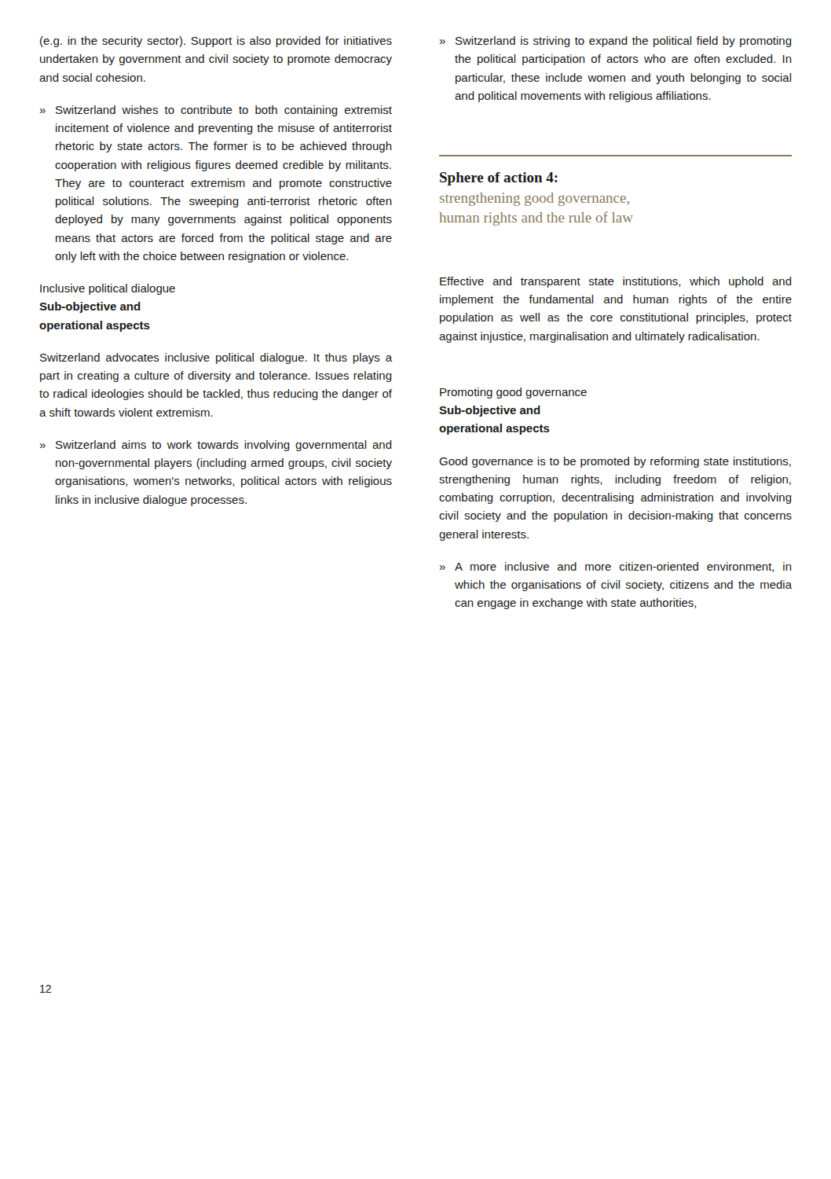(e.g. in the security sector). Support is also provided for initiatives undertaken by government and civil society to promote democracy and social cohesion.
Switzerland wishes to contribute to both containing extremist incitement of violence and preventing the misuse of antiterrorist rhetoric by state actors. The former is to be achieved through cooperation with religious figures deemed credible by militants. They are to counteract extremism and promote constructive political solutions. The sweeping anti-terrorist rhetoric often deployed by many governments against political opponents means that actors are forced from the political stage and are only left with the choice between resignation or violence.
Inclusive political dialogue Sub-objective and operational aspects
Switzerland advocates inclusive political dialogue. It thus plays a part in creating a culture of diversity and tolerance. Issues relating to radical ideologies should be tackled, thus reducing the danger of a shift towards violent extremism.
Switzerland aims to work towards involving governmental and non-governmental players (including armed groups, civil society organisations, women's networks, political actors with religious links in inclusive dialogue processes.
Switzerland is striving to expand the political field by promoting the political participation of actors who are often excluded. In particular, these include women and youth belonging to social and political movements with religious affiliations.
Sphere of action 4:
strengthening good governance,
human rights and the rule of law
Effective and transparent state institutions, which uphold and implement the fundamental and human rights of the entire population as well as the core constitutional principles, protect against injustice, marginalisation and ultimately radicalisation.
Promoting good governance Sub-objective and operational aspects
Good governance is to be promoted by reforming state institutions, strengthening human rights, including freedom of religion, combating corruption, decentralising administration and involving civil society and the population in decision-making that concerns general interests.
A more inclusive and more citizen-oriented environment, in which the organisations of civil society, citizens and the media can engage in exchange with state authorities,
12